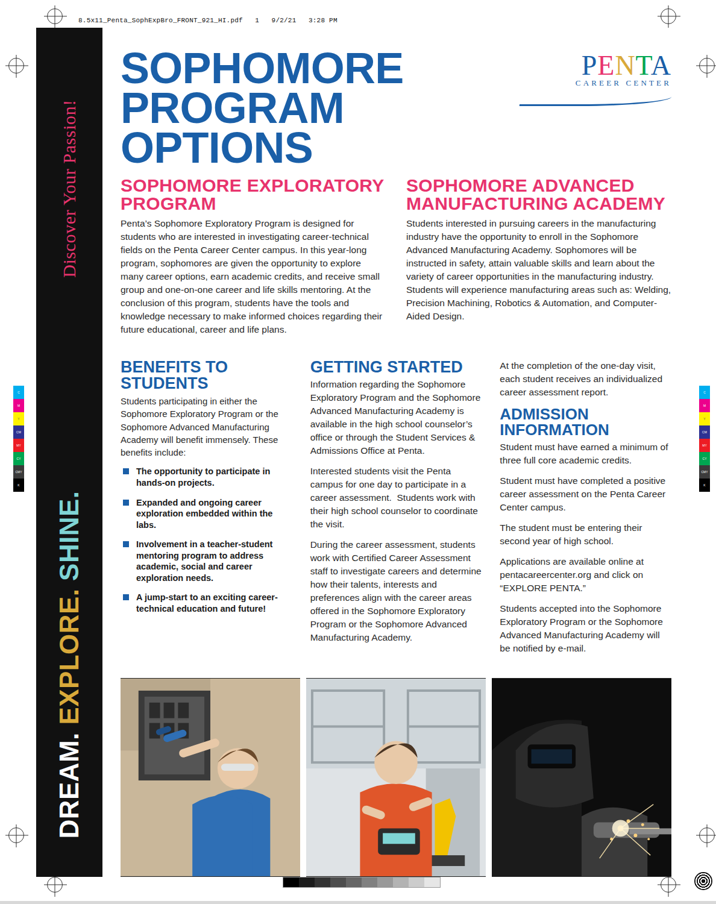C M Y CM MY CY CMY K
C M Y CM MY CY CMY K
8.5x11_Penta_SophExpBro_FRONT_921_HI.pdf 1 9/2/21 3:28 PM
Discover Your Passion!
DREAM. EXPLORE. SHINE.
Sophomore
Program Options
PENTA
CAREER CENTER
Sophomore Exploratory Program
Penta’s Sophomore Exploratory Program is designed for students who are interested in investigating career-technical fields on the Penta Career Center campus. In this year-long program, sophomores are given the opportunity to explore many career options, earn academic credits, and receive small group and one-on-one career and life skills mentoring. At the conclusion of this program, students have the tools and knowledge necessary to make informed choices regarding their future educational, career and life plans.
Sophomore Advanced Manufacturing Academy
Students interested in pursuing careers in the manufacturing industry have the opportunity to enroll in the Sophomore Advanced Manufacturing Academy. Sophomores will be instructed in safety, attain valuable skills and learn about the variety of career opportunities in the manufacturing industry. Students will experience manufacturing areas such as: Welding, Precision Machining, Robotics & Automation, and Computer-Aided Design.
Benefits to
Students
Students participating in either the Sophomore Exploratory Program or the Sophomore Advanced Manufacturing Academy will benefit immensely. These benefits include:
The opportunity to participate in hands-on projects.
Expanded and ongoing career exploration embedded within the labs.
Involvement in a teacher-student mentoring program to address academic, social and career exploration needs.
A jump-start to an exciting career-technical education and future!
Getting Started
Information regarding the Sophomore Exploratory Program and the Sophomore Advanced Manufacturing Academy is available in the high school counselor’s office or through the Student Services & Admissions Office at Penta.
Interested students visit the Penta campus for one day to participate in a career assessment. Students work with their high school counselor to coordinate the visit.
During the career assessment, students work with Certified Career Assessment staff to investigate careers and determine how their talents, interests and preferences align with the career areas offered in the Sophomore Exploratory Program or the Sophomore Advanced Manufacturing Academy.
At the completion of the one-day visit, each student receives an individualized career assessment report.
Admission
Information
Student must have earned a minimum of three full core academic credits.
Student must have completed a positive career assessment on the Penta Career Center campus.
The student must be entering their second year of high school.
Applications are available online at pentacareercenter.org and click on “EXPLORE PENTA.”
Students accepted into the Sophomore Exploratory Program or the Sophomore Advanced Manufacturing Academy will be notified by e-mail.